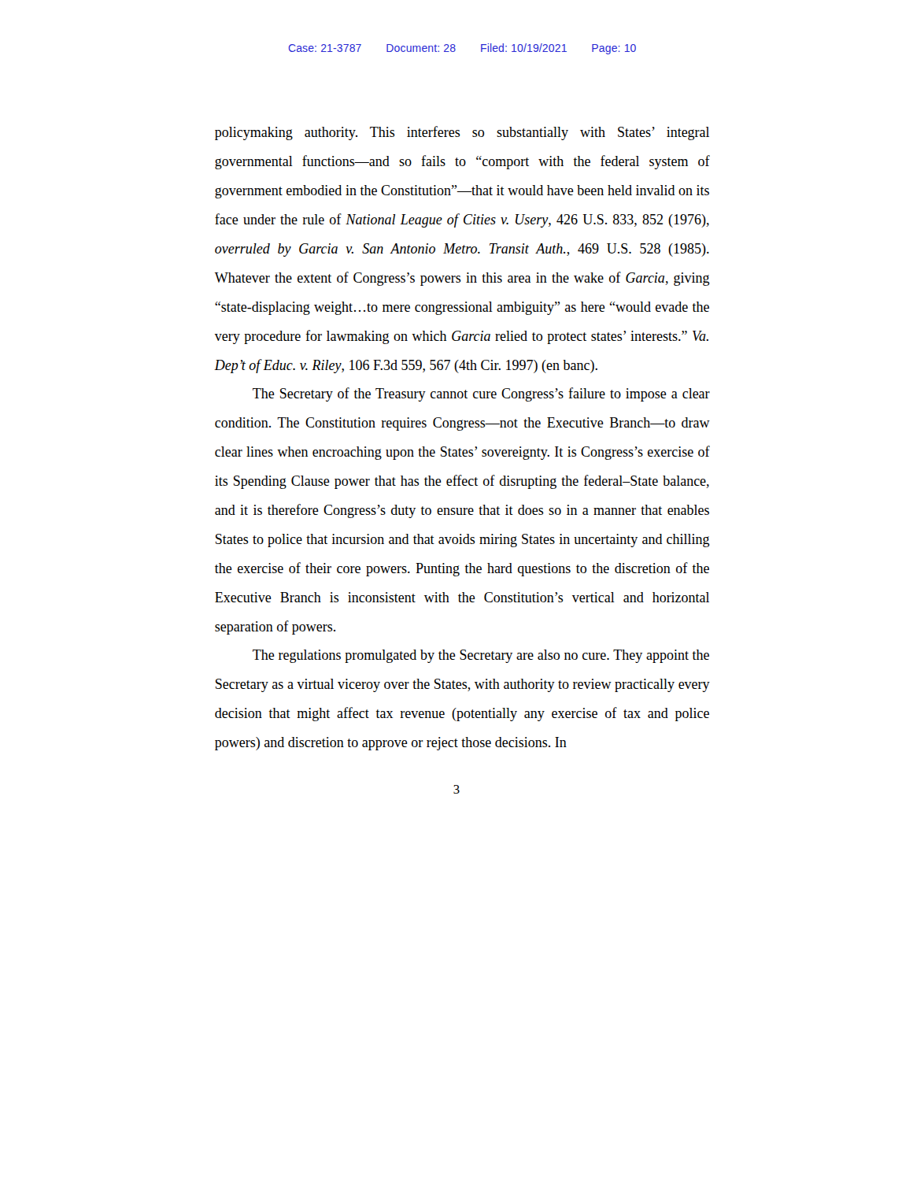Case: 21-3787 Document: 28 Filed: 10/19/2021 Page: 10
policymaking authority. This interferes so substantially with States’ integral governmental functions—and so fails to “comport with the federal system of government embodied in the Constitution”—that it would have been held invalid on its face under the rule of National League of Cities v. Usery, 426 U.S. 833, 852 (1976), overruled by Garcia v. San Antonio Metro. Transit Auth., 469 U.S. 528 (1985). Whatever the extent of Congress’s powers in this area in the wake of Garcia, giving “state-displacing weight…to mere congressional ambiguity” as here “would evade the very procedure for lawmaking on which Garcia relied to protect states’ interests.” Va. Dep’t of Educ. v. Riley, 106 F.3d 559, 567 (4th Cir. 1997) (en banc).
The Secretary of the Treasury cannot cure Congress’s failure to impose a clear condition. The Constitution requires Congress—not the Executive Branch—to draw clear lines when encroaching upon the States’ sovereignty. It is Congress’s exercise of its Spending Clause power that has the effect of disrupting the federal–State balance, and it is therefore Congress’s duty to ensure that it does so in a manner that enables States to police that incursion and that avoids miring States in uncertainty and chilling the exercise of their core powers. Punting the hard questions to the discretion of the Executive Branch is inconsistent with the Constitution’s vertical and horizontal separation of powers.
The regulations promulgated by the Secretary are also no cure. They appoint the Secretary as a virtual viceroy over the States, with authority to review practically every decision that might affect tax revenue (potentially any exercise of tax and police powers) and discretion to approve or reject those decisions. In
3